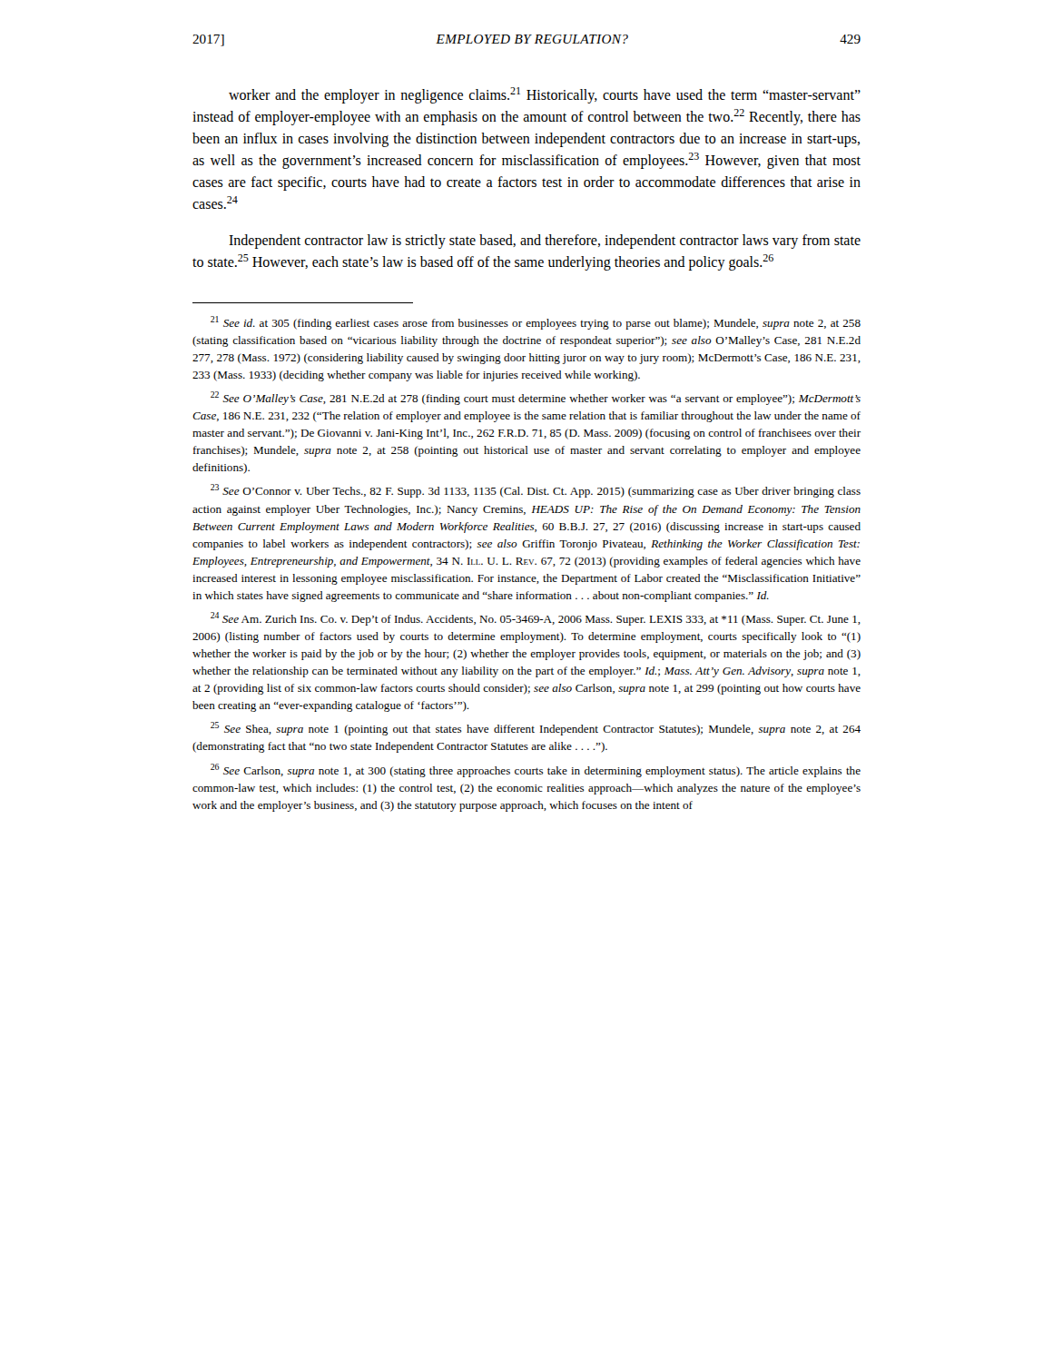2017] Employed by Regulation? 429
worker and the employer in negligence claims.21 Historically, courts have used the term “master-servant” instead of employer-employee with an emphasis on the amount of control between the two.22 Recently, there has been an influx in cases involving the distinction between independent contractors due to an increase in start-ups, as well as the government’s increased concern for misclassification of employees.23 However, given that most cases are fact specific, courts have had to create a factors test in order to accommodate differences that arise in cases.24
Independent contractor law is strictly state based, and therefore, independent contractor laws vary from state to state.25 However, each state’s law is based off of the same underlying theories and policy goals.26
21 See id. at 305 (finding earliest cases arose from businesses or employees trying to parse out blame); Mundele, supra note 2, at 258 (stating classification based on “vicarious liability through the doctrine of respondeat superior”); see also O’Malley’s Case, 281 N.E.2d 277, 278 (Mass. 1972) (considering liability caused by swinging door hitting juror on way to jury room); McDermott’s Case, 186 N.E. 231, 233 (Mass. 1933) (deciding whether company was liable for injuries received while working).
22 See O’Malley’s Case, 281 N.E.2d at 278 (finding court must determine whether worker was “a servant or employee”); McDermott’s Case, 186 N.E. 231, 232 (“The relation of employer and employee is the same relation that is familiar throughout the law under the name of master and servant.”); De Giovanni v. Jani-King Int’l, Inc., 262 F.R.D. 71, 85 (D. Mass. 2009) (focusing on control of franchisees over their franchises); Mundele, supra note 2, at 258 (pointing out historical use of master and servant correlating to employer and employee definitions).
23 See O’Connor v. Uber Techs., 82 F. Supp. 3d 1133, 1135 (Cal. Dist. Ct. App. 2015) (summarizing case as Uber driver bringing class action against employer Uber Technologies, Inc.); Nancy Cremins, HEADS UP: The Rise of the On Demand Economy: The Tension Between Current Employment Laws and Modern Workforce Realities, 60 B.B.J. 27, 27 (2016) (discussing increase in start-ups caused companies to label workers as independent contractors); see also Griffin Toronjo Pivateau, Rethinking the Worker Classification Test: Employees, Entrepreneurship, and Empowerment, 34 N. Ill. U. L. Rev. 67, 72 (2013) (providing examples of federal agencies which have increased interest in lessoning employee misclassification. For instance, the Department of Labor created the “Misclassification Initiative” in which states have signed agreements to communicate and “share information . . . about non-compliant companies.” Id.
24 See Am. Zurich Ins. Co. v. Dep’t of Indus. Accidents, No. 05-3469-A, 2006 Mass. Super. LEXIS 333, at *11 (Mass. Super. Ct. June 1, 2006) (listing number of factors used by courts to determine employment). To determine employment, courts specifically look to “(1) whether the worker is paid by the job or by the hour; (2) whether the employer provides tools, equipment, or materials on the job; and (3) whether the relationship can be terminated without any liability on the part of the employer.” Id.; Mass. Att’y Gen. Advisory, supra note 1, at 2 (providing list of six common-law factors courts should consider); see also Carlson, supra note 1, at 299 (pointing out how courts have been creating an “ever-expanding catalogue of ‘factors’”).
25 See Shea, supra note 1 (pointing out that states have different Independent Contractor Statutes); Mundele, supra note 2, at 264 (demonstrating fact that “no two state Independent Contractor Statutes are alike . . . .”).
26 See Carlson, supra note 1, at 300 (stating three approaches courts take in determining employment status). The article explains the common-law test, which includes: (1) the control test, (2) the economic realities approach—which analyzes the nature of the employee’s work and the employer’s business, and (3) the statutory purpose approach, which focuses on the intent of